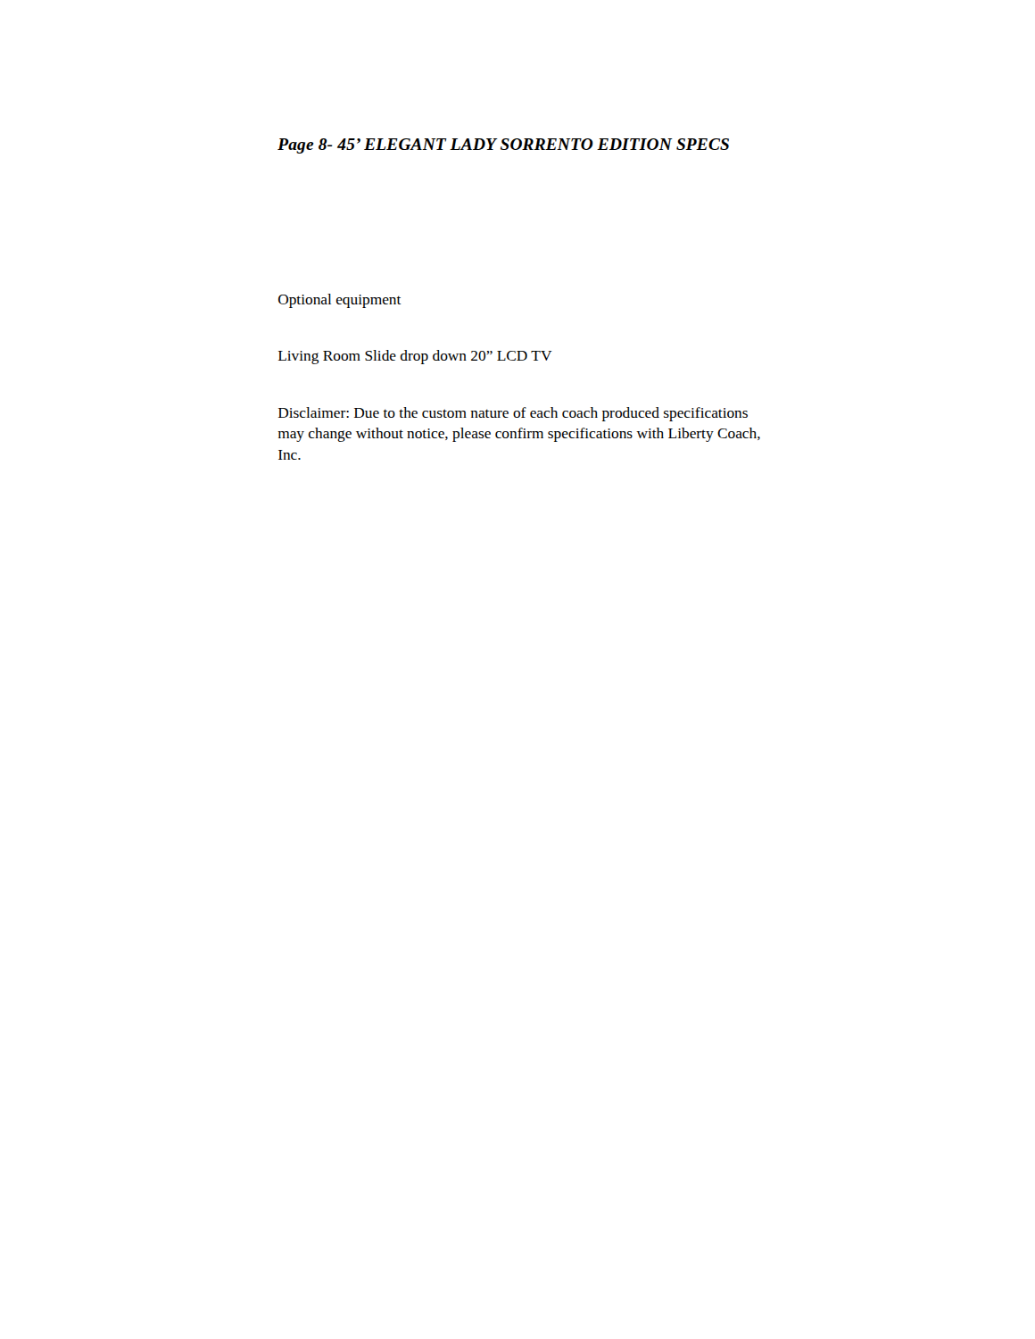Page 8- 45’ ELEGANT LADY SORRENTO EDITION SPECS
Optional equipment
Living Room Slide drop down 20” LCD TV
Disclaimer: Due to the custom nature of each coach produced specifications may change without notice, please confirm specifications with Liberty Coach, Inc.